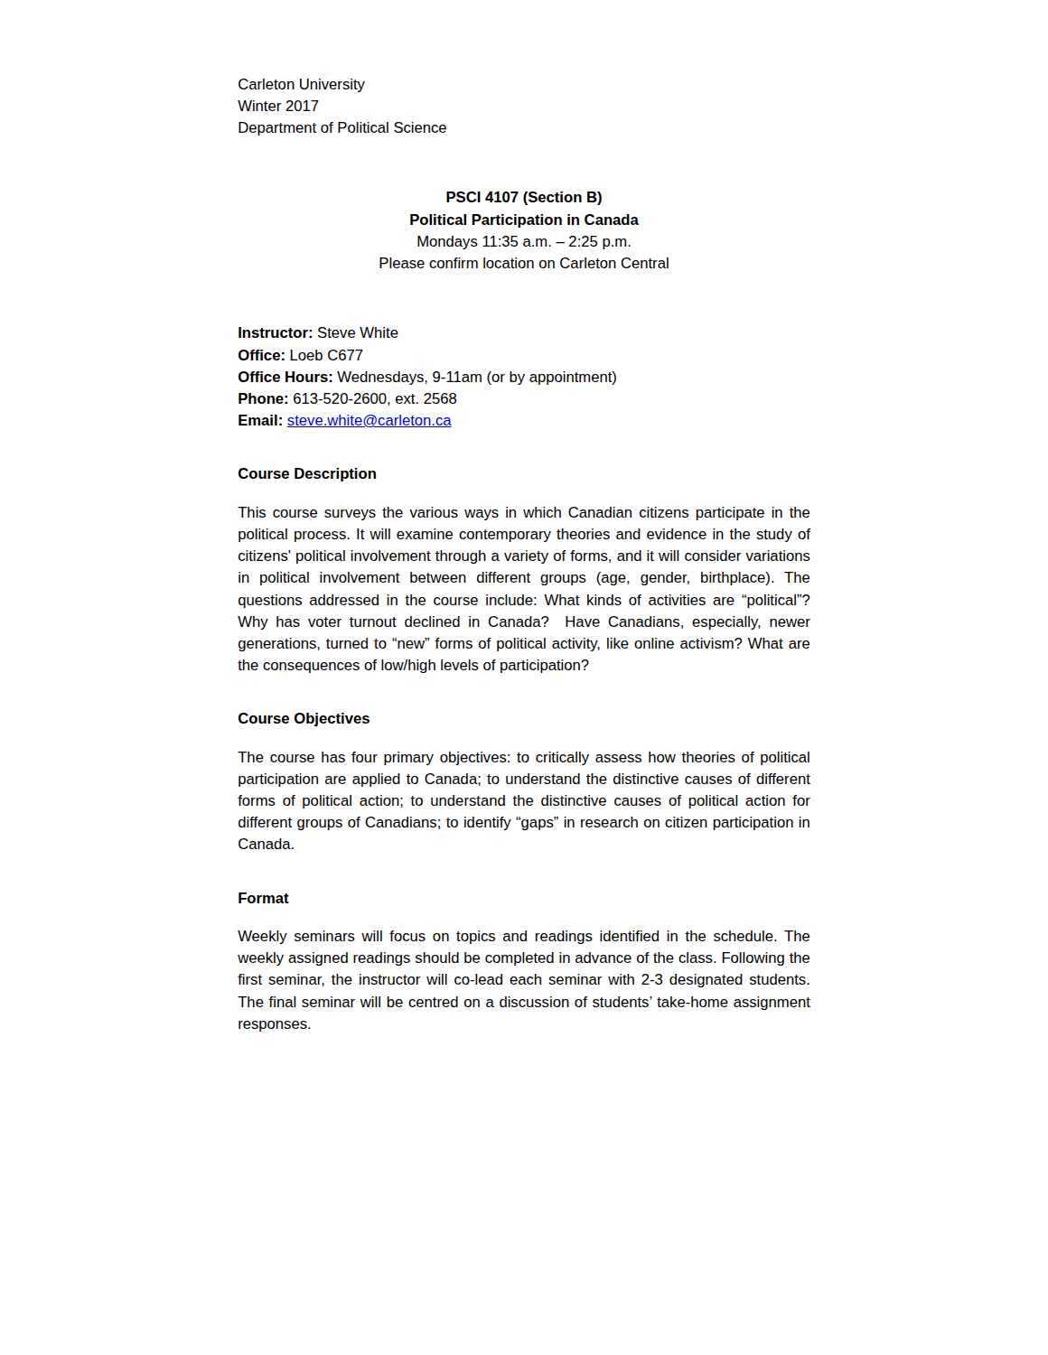Carleton University
Winter 2017
Department of Political Science
PSCI 4107 (Section B)
Political Participation in Canada
Mondays 11:35 a.m. – 2:25 p.m.
Please confirm location on Carleton Central
Instructor: Steve White
Office: Loeb C677
Office Hours: Wednesdays, 9-11am (or by appointment)
Phone: 613-520-2600, ext. 2568
Email: steve.white@carleton.ca
Course Description
This course surveys the various ways in which Canadian citizens participate in the political process. It will examine contemporary theories and evidence in the study of citizens' political involvement through a variety of forms, and it will consider variations in political involvement between different groups (age, gender, birthplace). The questions addressed in the course include: What kinds of activities are “political”? Why has voter turnout declined in Canada? Have Canadians, especially, newer generations, turned to “new” forms of political activity, like online activism? What are the consequences of low/high levels of participation?
Course Objectives
The course has four primary objectives: to critically assess how theories of political participation are applied to Canada; to understand the distinctive causes of different forms of political action; to understand the distinctive causes of political action for different groups of Canadians; to identify “gaps” in research on citizen participation in Canada.
Format
Weekly seminars will focus on topics and readings identified in the schedule. The weekly assigned readings should be completed in advance of the class. Following the first seminar, the instructor will co-lead each seminar with 2-3 designated students. The final seminar will be centred on a discussion of students’ take-home assignment responses.